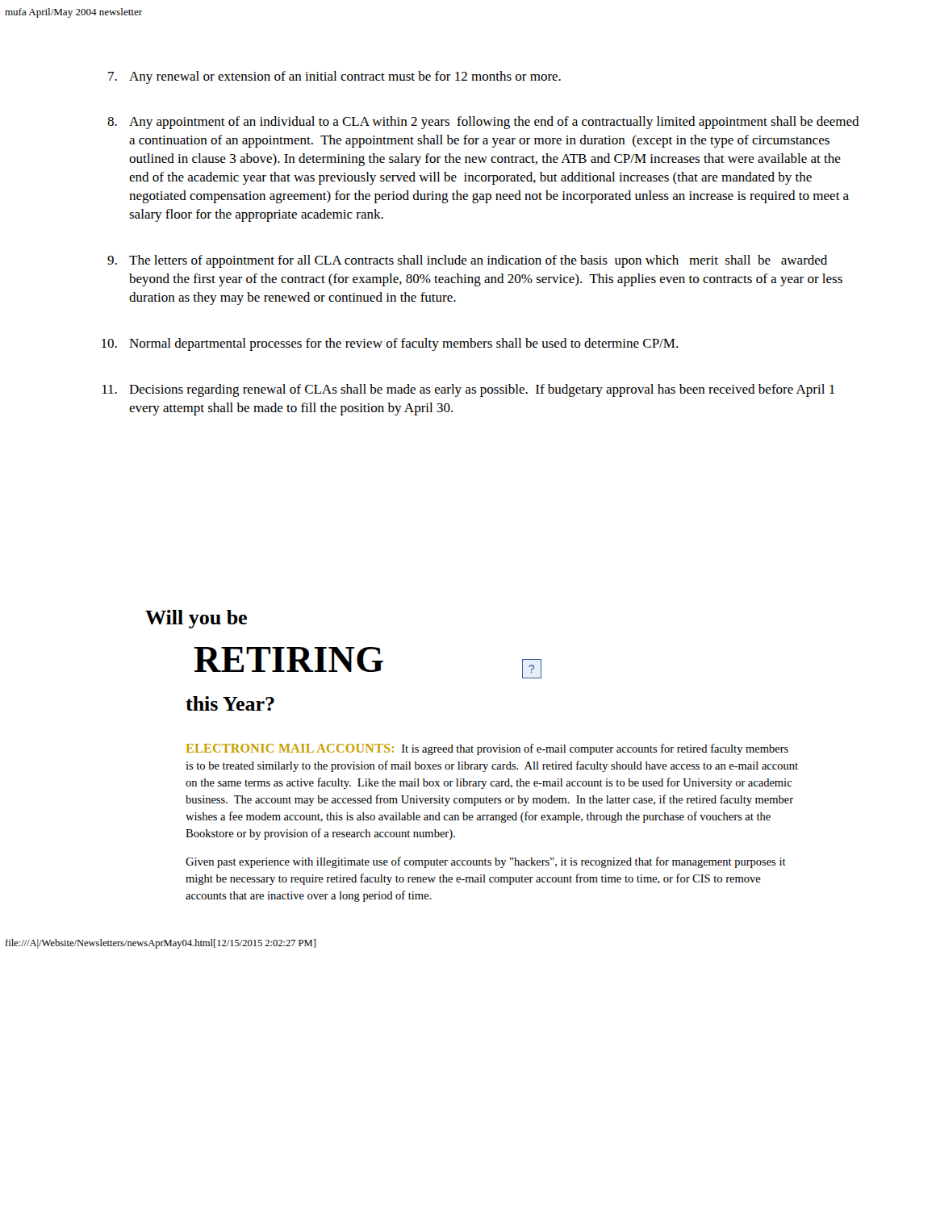mufa April/May 2004 newsletter
Any renewal or extension of an initial contract must be for 12 months or more.
Any appointment of an individual to a CLA within 2 years following the end of a contractually limited appointment shall be deemed a continuation of an appointment. The appointment shall be for a year or more in duration (except in the type of circumstances outlined in clause 3 above). In determining the salary for the new contract, the ATB and CP/M increases that were available at the end of the academic year that was previously served will be incorporated, but additional increases (that are mandated by the negotiated compensation agreement) for the period during the gap need not be incorporated unless an increase is required to meet a salary floor for the appropriate academic rank.
The letters of appointment for all CLA contracts shall include an indication of the basis upon which merit shall be awarded beyond the first year of the contract (for example, 80% teaching and 20% service). This applies even to contracts of a year or less duration as they may be renewed or continued in the future.
Normal departmental processes for the review of faculty members shall be used to determine CP/M.
Decisions regarding renewal of CLAs shall be made as early as possible. If budgetary approval has been received before April 1 every attempt shall be made to fill the position by April 30.
Will you be
RETIRING?
this Year?
ELECTRONIC MAIL ACCOUNTS: It is agreed that provision of e-mail computer accounts for retired faculty members is to be treated similarly to the provision of mail boxes or library cards. All retired faculty should have access to an e-mail account on the same terms as active faculty. Like the mail box or library card, the e-mail account is to be used for University or academic business. The account may be accessed from University computers or by modem. In the latter case, if the retired faculty member wishes a fee modem account, this is also available and can be arranged (for example, through the purchase of vouchers at the Bookstore or by provision of a research account number).
Given past experience with illegitimate use of computer accounts by "hackers", it is recognized that for management purposes it might be necessary to require retired faculty to renew the e-mail computer account from time to time, or for CIS to remove accounts that are inactive over a long period of time.
file:///A|/Website/Newsletters/newsAprMay04.html[12/15/2015 2:02:27 PM]